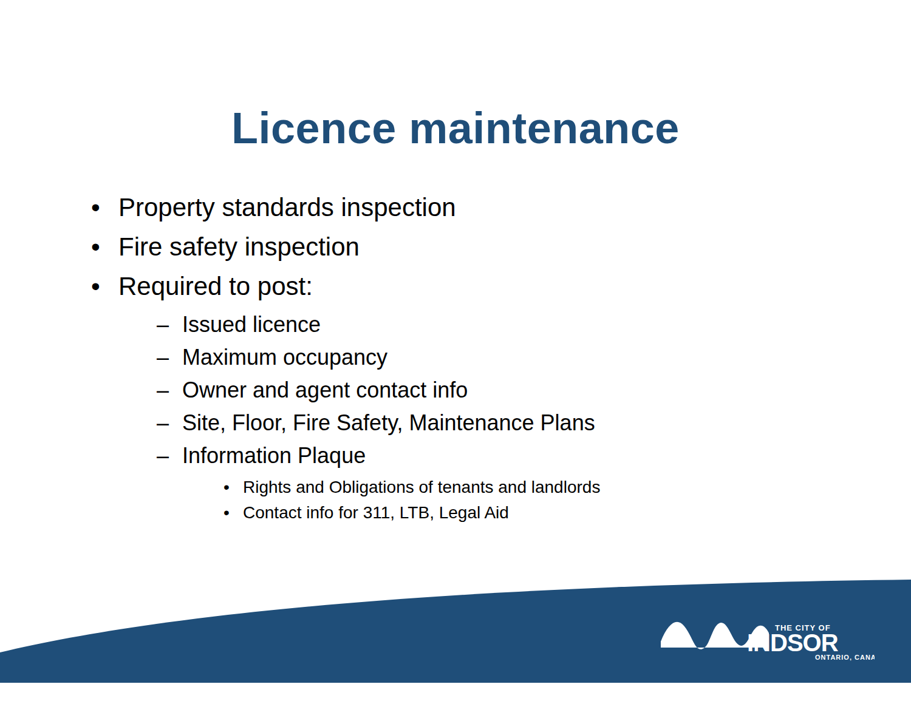Licence maintenance
Property standards inspection
Fire safety inspection
Required to post:
Issued licence
Maximum occupancy
Owner and agent contact info
Site, Floor, Fire Safety, Maintenance Plans
Information Plaque
Rights and Obligations of tenants and landlords
Contact info for 311, LTB, Legal Aid
THE CITY OF INDSOR ONTARIO, CANADA